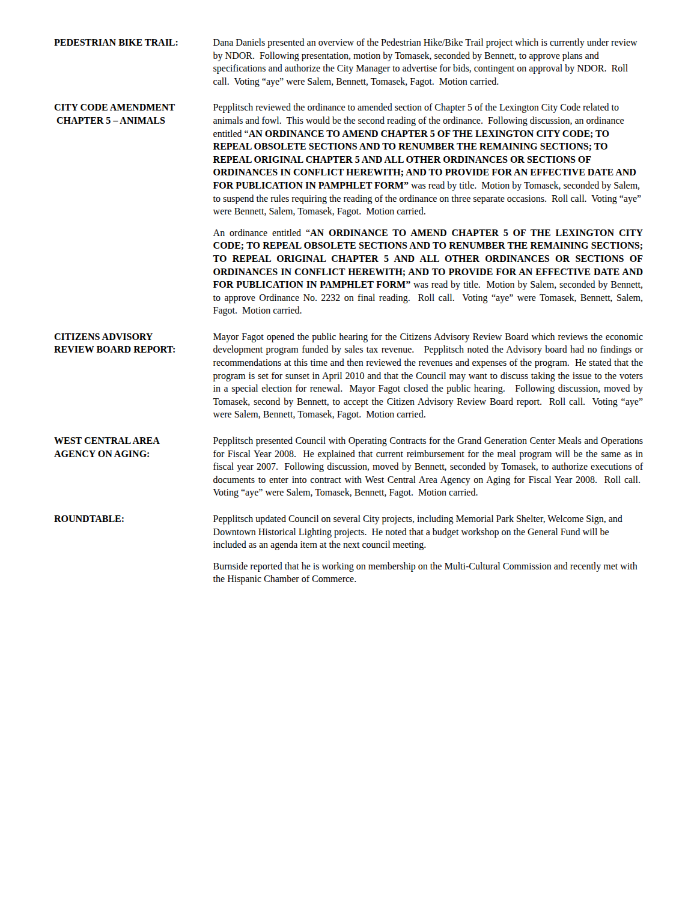| PEDESTRIAN BIKE TRAIL: | Dana Daniels presented an overview of the Pedestrian Hike/Bike Trail project which is currently under review by NDOR. Following presentation, motion by Tomasek, seconded by Bennett, to approve plans and specifications and authorize the City Manager to advertise for bids, contingent on approval by NDOR. Roll call. Voting “aye” were Salem, Bennett, Tomasek, Fagot. Motion carried. |
| CITY CODE AMENDMENT CHAPTER 5 – ANIMALS | Pepplitsch reviewed the ordinance to amended section of Chapter 5 of the Lexington City Code related to animals and fowl. This would be the second reading of the ordinance. Following discussion, an ordinance entitled “ AN ORDINANCE TO AMEND CHAPTER 5 OF THE LEXINGTON CITY CODE; TO REPEAL OBSOLETE SECTIONS AND TO RENUMBER THE REMAINING SECTIONS; TO REPEAL ORIGINAL CHAPTER 5 AND ALL OTHER ORDINANCES OR SECTIONS OF ORDINANCES IN CONFLICT HEREWITH; AND TO PROVIDE FOR AN EFFECTIVE DATE AND FOR PUBLICATION IN PAMPHLET FORM” was read by title. Motion by Tomasek, seconded by Salem, to suspend the rules requiring the reading of the ordinance on three separate occasions. Roll call. Voting “aye” were Bennett, Salem, Tomasek, Fagot. Motion carried. An ordinance entitled “ AN ORDINANCE TO AMEND CHAPTER 5 OF THE LEXINGTON CITY CODE; TO REPEAL OBSOLETE SECTIONS AND TO RENUMBER THE REMAINING SECTIONS; TO REPEAL ORIGINAL CHAPTER 5 AND ALL OTHER ORDINANCES OR SECTIONS OF ORDINANCES IN CONFLICT HEREWITH; AND TO PROVIDE FOR AN EFFECTIVE DATE AND FOR PUBLICATION IN PAMPHLET FORM” was read by title. Motion by Salem, seconded by Bennett, to approve Ordinance No. 2232 on final reading. Roll call. Voting “aye” were Tomasek, Bennett, Salem, Fagot. Motion carried. |
| CITIZENS ADVISORY REVIEW BOARD REPORT: | Mayor Fagot opened the public hearing for the Citizens Advisory Review Board which reviews the economic development program funded by sales tax revenue. Pepplitsch noted the Advisory board had no findings or recommendations at this time and then reviewed the revenues and expenses of the program. He stated that the program is set for sunset in April 2010 and that the Council may want to discuss taking the issue to the voters in a special election for renewal. Mayor Fagot closed the public hearing. Following discussion, moved by Tomasek, second by Bennett, to accept the Citizen Advisory Review Board report. Roll call. Voting “aye” were Salem, Bennett, Tomasek, Fagot. Motion carried. |
| WEST CENTRAL AREA AGENCY ON AGING: | Pepplitsch presented Council with Operating Contracts for the Grand Generation Center Meals and Operations for Fiscal Year 2008. He explained that current reimbursement for the meal program will be the same as in fiscal year 2007. Following discussion, moved by Bennett, seconded by Tomasek, to authorize executions of documents to enter into contract with West Central Area Agency on Aging for Fiscal Year 2008. Roll call. Voting “aye” were Salem, Tomasek, Bennett, Fagot. Motion carried. |
| ROUNDTABLE: | Pepplitsch updated Council on several City projects, including Memorial Park Shelter, Welcome Sign, and Downtown Historical Lighting projects. He noted that a budget workshop on the General Fund will be included as an agenda item at the next council meeting. Burnside reported that he is working on membership on the Multi-Cultural Commission and recently met with the Hispanic Chamber of Commerce. |